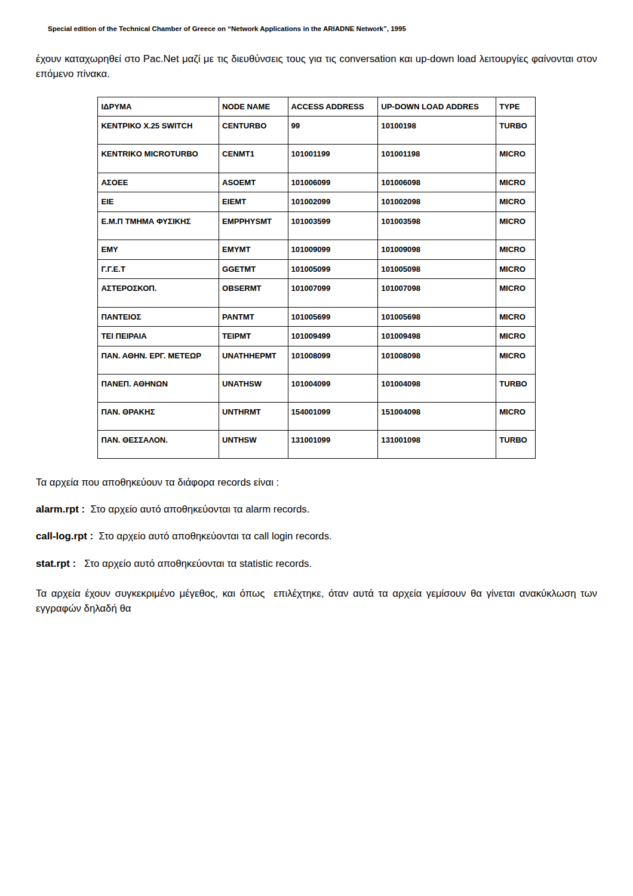Special edition of the Technical Chamber of Greece on “Network Applications in the ARIADNE Network”, 1995
έχουν καταχωρηθεί στο Pac.Net μαζί με τις διευθύνσεις τους για τις conversation και up-down load λειτουργίες φαίνονται στον επόμενο πίνακα.
| ΙΔΡΥΜΑ | NODE NAME | ACCESS ADDRESS | UP-DOWN LOAD ADDRES | TYPE |
| --- | --- | --- | --- | --- |
| ΚΕΝΤΡΙΚΟ X.25 SWITCH | CENTURBO | 99 | 10100198 | TURBO |
| ΚΕΝΤRIKO MICROTURBO | CENMT1 | 101001199 | 101001198 | MICRO |
| ΑΣΟΕΕ | ASOEMT | 101006099 | 101006098 | MICRO |
| ΕΙΕ | EIEMT | 101002099 | 101002098 | MICRO |
| Ε.Μ.Π ΤΜΗΜΑ ΦΥΣΙΚΗΣ | EMPPHYSMT | 101003599 | 101003598 | MICRO |
| ΕΜΥ | EMYMT | 101009099 | 101009098 | MICRO |
| Γ.Γ.Ε.Τ | GGETMT | 101005099 | 101005098 | MICRO |
| ΑΣΤΕΡΟΣΚΟΠ. | OBSERMT | 101007099 | 101007098 | MICRO |
| ΠΑΝΤΕΙΟΣ | PANTMT | 101005699 | 101005698 | MICRO |
| ΤΕΙ ΠΕΙΡΑΙΑ | TEIPMT | 101009499 | 101009498 | MICRO |
| ΠΑΝ. ΑΘΗΝ. ΕΡΓ. ΜΕΤΕΩΡ | UNATHHEPMT | 101008099 | 101008098 | MICRO |
| ΠΑΝΕΠ. ΑΘΗΝΩΝ | UNATHSW | 101004099 | 101004098 | TURBO |
| ΠΑΝ. ΘΡΑΚΗΣ | UNTHRMT | 154001099 | 151004098 | MICRO |
| ΠΑΝ. ΘΕΣΣΑΛΟΝ. | UNTHSW | 131001099 | 131001098 | TURBO |
Τα αρχεία που αποθηκεύουν τα διάφορα records είναι :
alarm.rpt : Στο αρχείο αυτό αποθηκεύονται τα alarm records.
call-log.rpt : Στο αρχείο αυτό αποθηκεύονται τα call login records.
stat.rpt : Στο αρχείο αυτό αποθηκεύονται τα statistic records.
Τα αρχεία έχουν συγκεκριμένο μέγεθος, και όπως επιλέχτηκε, όταν αυτά τα αρχεία γεμίσουν θα γίνεται ανακύκλωση των εγγραφών δηλαδή θα